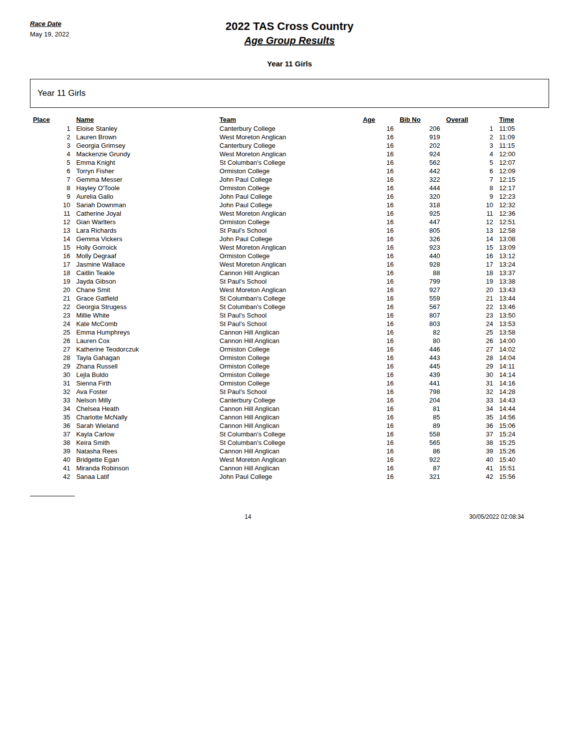Race Date May 19, 2022
2022 TAS Cross Country
Age Group Results
Year 11 Girls
Year 11 Girls
| Place | Name | Team | Age | Bib No | Overall | Time |
| --- | --- | --- | --- | --- | --- | --- |
| 1 | Eloise Stanley | Canterbury College | 16 | 206 | 1 | 11:05 |
| 2 | Lauren Brown | West Moreton Anglican | 16 | 919 | 2 | 11:09 |
| 3 | Georgia Grimsey | Canterbury College | 16 | 202 | 3 | 11:15 |
| 4 | Mackenzie Grundy | West Moreton Anglican | 16 | 924 | 4 | 12:00 |
| 5 | Emma Knight | St Columban's College | 16 | 562 | 5 | 12:07 |
| 6 | Torryn Fisher | Ormiston College | 16 | 442 | 6 | 12:09 |
| 7 | Gemma Messer | John Paul College | 16 | 322 | 7 | 12:15 |
| 8 | Hayley O'Toole | Ormiston College | 16 | 444 | 8 | 12:17 |
| 9 | Aurelia Gallo | John Paul College | 16 | 320 | 9 | 12:23 |
| 10 | Sariah Downman | John Paul College | 16 | 318 | 10 | 12:32 |
| 11 | Catherine Joyal | West Moreton Anglican | 16 | 925 | 11 | 12:36 |
| 12 | Gian Warlters | Ormiston College | 16 | 447 | 12 | 12:51 |
| 13 | Lara Richards | St Paul's School | 16 | 805 | 13 | 12:58 |
| 14 | Gemma Vickers | John Paul College | 16 | 326 | 14 | 13:08 |
| 15 | Holly Gorroick | West Moreton Anglican | 16 | 923 | 15 | 13:09 |
| 16 | Molly Degraaf | Ormiston College | 16 | 440 | 16 | 13:12 |
| 17 | Jasmine Wallace | West Moreton Anglican | 16 | 928 | 17 | 13:24 |
| 18 | Caitlin Teakle | Cannon Hill Anglican | 16 | 88 | 18 | 13:37 |
| 19 | Jayda Gibson | St Paul's School | 16 | 799 | 19 | 13:38 |
| 20 | Chane Smit | West Moreton Anglican | 16 | 927 | 20 | 13:43 |
| 21 | Grace Gatfield | St Columban's College | 16 | 559 | 21 | 13:44 |
| 22 | Georgia Strugess | St Columban's College | 16 | 567 | 22 | 13:46 |
| 23 | Millie White | St Paul's School | 16 | 807 | 23 | 13:50 |
| 24 | Kate McComb | St Paul's School | 16 | 803 | 24 | 13:53 |
| 25 | Emma Humphreys | Cannon Hill Anglican | 16 | 82 | 25 | 13:58 |
| 26 | Lauren Cox | Cannon Hill Anglican | 16 | 80 | 26 | 14:00 |
| 27 | Katherine Teodorczuk | Ormiston College | 16 | 446 | 27 | 14:02 |
| 28 | Tayla Gahagan | Ormiston College | 16 | 443 | 28 | 14:04 |
| 29 | Zhana Russell | Ormiston College | 16 | 445 | 29 | 14:11 |
| 30 | Lejla Buldo | Ormiston College | 16 | 439 | 30 | 14:14 |
| 31 | Sienna Firth | Ormiston College | 16 | 441 | 31 | 14:16 |
| 32 | Ava Foster | St Paul's School | 16 | 798 | 32 | 14:28 |
| 33 | Nelson Milly | Canterbury College | 16 | 204 | 33 | 14:43 |
| 34 | Chelsea Heath | Cannon Hill Anglican | 16 | 81 | 34 | 14:44 |
| 35 | Charlotte McNally | Cannon Hill Anglican | 16 | 85 | 35 | 14:56 |
| 36 | Sarah Wieland | Cannon Hill Anglican | 16 | 89 | 36 | 15:06 |
| 37 | Kayla Carlow | St Columban's College | 16 | 558 | 37 | 15:24 |
| 38 | Keira Smith | St Columban's College | 16 | 565 | 38 | 15:25 |
| 39 | Natasha Rees | Cannon Hill Anglican | 16 | 86 | 39 | 15:26 |
| 40 | Bridgette Egan | West Moreton Anglican | 16 | 922 | 40 | 15:40 |
| 41 | Miranda Robinson | Cannon Hill Anglican | 16 | 87 | 41 | 15:51 |
| 42 | Sanaa Latif | John Paul College | 16 | 321 | 42 | 15:56 |
14 30/05/2022 02:08:34